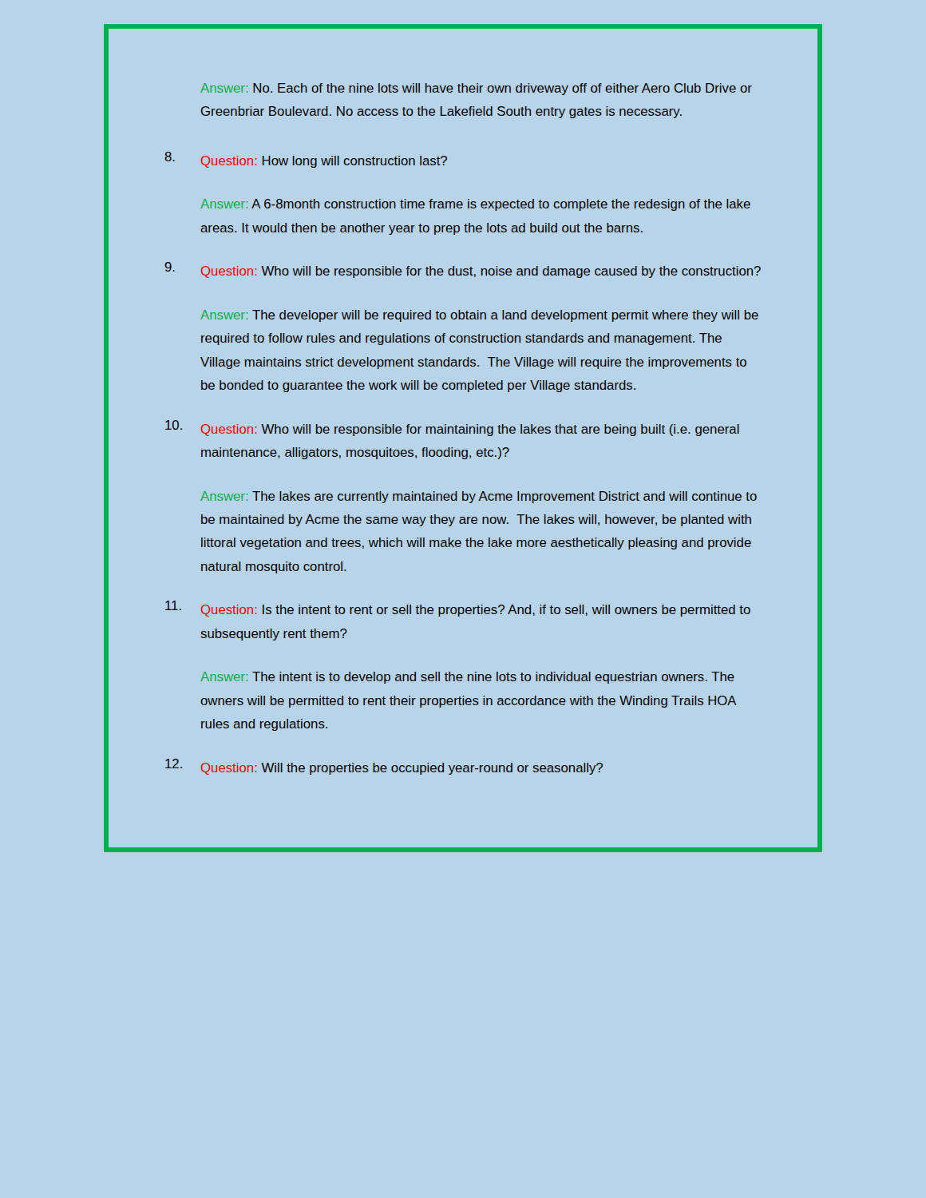Answer: No. Each of the nine lots will have their own driveway off of either Aero Club Drive or Greenbriar Boulevard. No access to the Lakefield South entry gates is necessary.
Question: How long will construction last?
Answer: A 6-8month construction time frame is expected to complete the redesign of the lake areas. It would then be another year to prep the lots ad build out the barns.
Question: Who will be responsible for the dust, noise and damage caused by the construction?
Answer: The developer will be required to obtain a land development permit where they will be required to follow rules and regulations of construction standards and management. The Village maintains strict development standards. The Village will require the improvements to be bonded to guarantee the work will be completed per Village standards.
Question: Who will be responsible for maintaining the lakes that are being built (i.e. general maintenance, alligators, mosquitoes, flooding, etc.)?
Answer: The lakes are currently maintained by Acme Improvement District and will continue to be maintained by Acme the same way they are now. The lakes will, however, be planted with littoral vegetation and trees, which will make the lake more aesthetically pleasing and provide natural mosquito control.
Question: Is the intent to rent or sell the properties? And, if to sell, will owners be permitted to subsequently rent them?
Answer: The intent is to develop and sell the nine lots to individual equestrian owners. The owners will be permitted to rent their properties in accordance with the Winding Trails HOA rules and regulations.
Question: Will the properties be occupied year-round or seasonally?